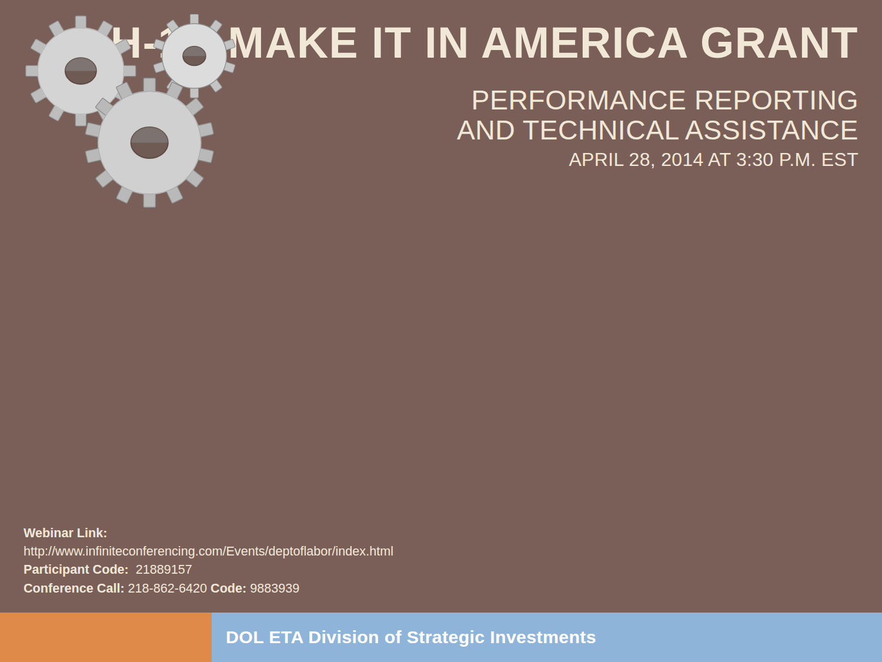H-1B Make It In America Grant
Performance Reporting
and Technical Assistance
April 28, 2014 at 3:30 p.m. EST
Webinar Link:
http://www.infiniteconferencing.com/Events/deptoflabor/index.html
Participant Code: 21889157
Conference Call: 218-862-6420 Code: 9883939
DOL ETA Division of Strategic Investments